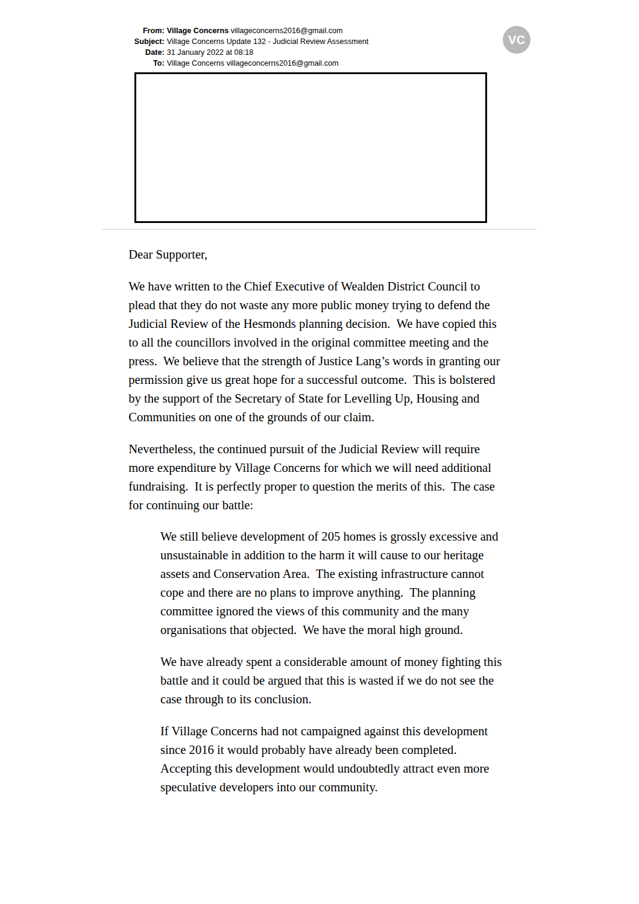| From: | Village Concerns villageconcerns2016@gmail.com |
| Subject: | Village Concerns Update 132 - Judicial Review Assessment |
| Date: | 31 January 2022 at 08:18 |
| To: | Village Concerns villageconcerns2016@gmail.com |
VC
Dear Supporter,
We have written to the Chief Executive of Wealden District Council to plead that they do not waste any more public money trying to defend the Judicial Review of the Hesmonds planning decision. We have copied this to all the councillors involved in the original committee meeting and the press. We believe that the strength of Justice Lang’s words in granting our permission give us great hope for a successful outcome. This is bolstered by the support of the Secretary of State for Levelling Up, Housing and Communities on one of the grounds of our claim.
Nevertheless, the continued pursuit of the Judicial Review will require more expenditure by Village Concerns for which we will need additional fundraising. It is perfectly proper to question the merits of this. The case for continuing our battle:
We still believe development of 205 homes is grossly excessive and unsustainable in addition to the harm it will cause to our heritage assets and Conservation Area. The existing infrastructure cannot cope and there are no plans to improve anything. The planning committee ignored the views of this community and the many organisations that objected. We have the moral high ground.
We have already spent a considerable amount of money fighting this battle and it could be argued that this is wasted if we do not see the case through to its conclusion.
If Village Concerns had not campaigned against this development since 2016 it would probably have already been completed. Accepting this development would undoubtedly attract even more speculative developers into our community.